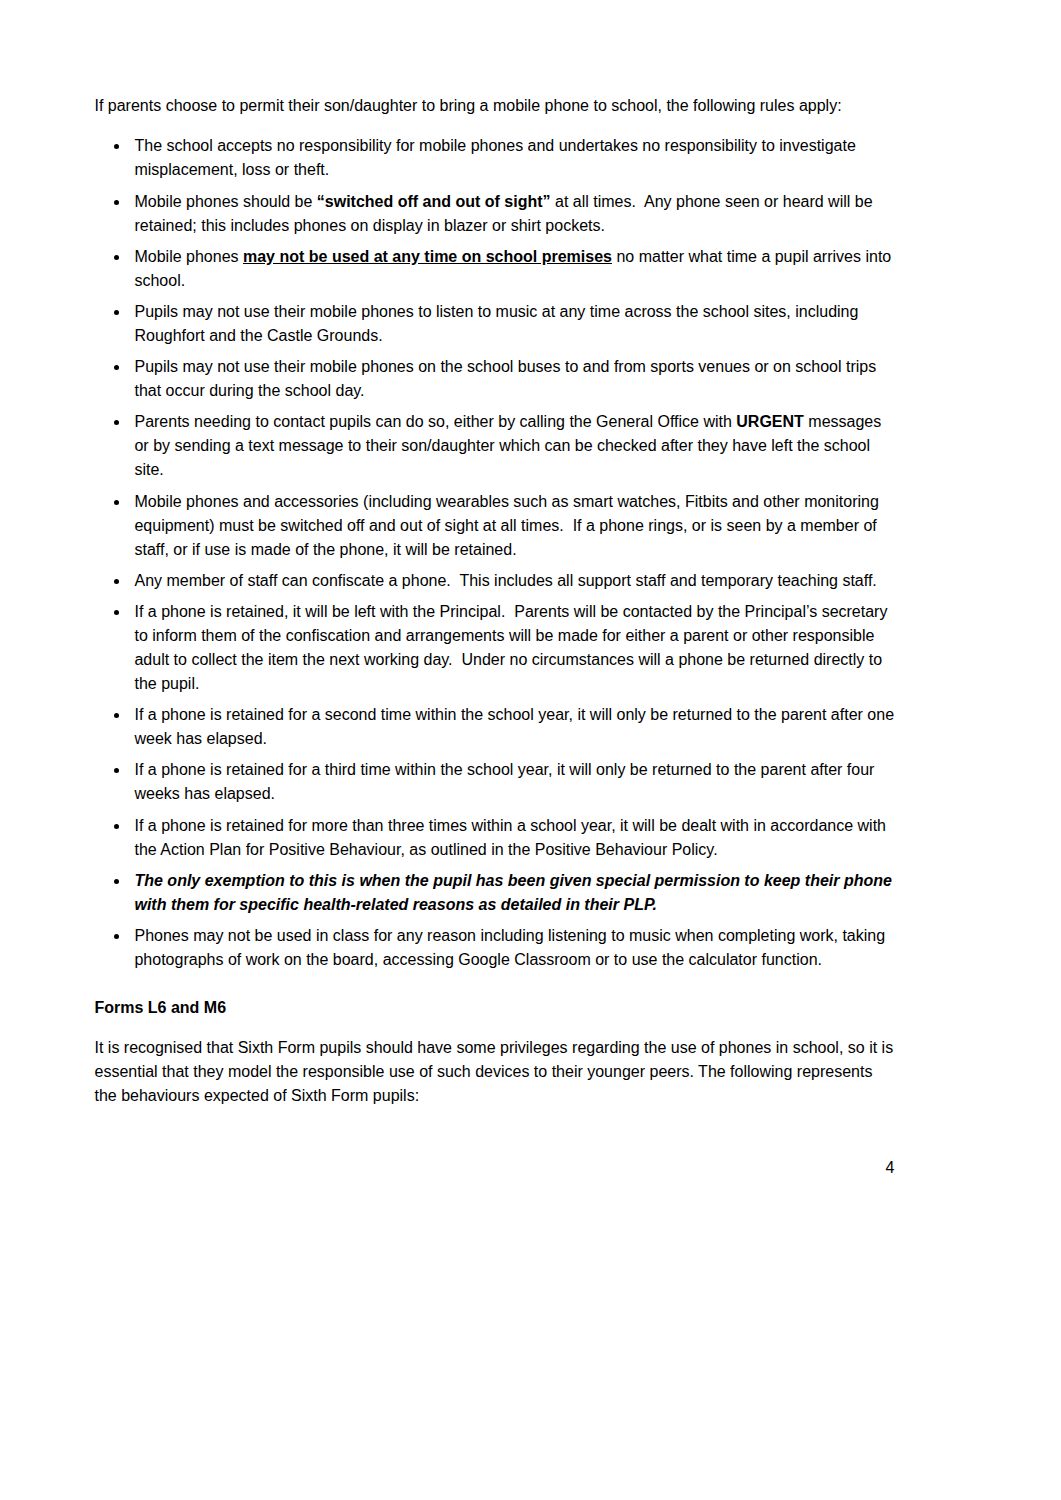If parents choose to permit their son/daughter to bring a mobile phone to school, the following rules apply:
The school accepts no responsibility for mobile phones and undertakes no responsibility to investigate misplacement, loss or theft.
Mobile phones should be “switched off and out of sight” at all times. Any phone seen or heard will be retained; this includes phones on display in blazer or shirt pockets.
Mobile phones may not be used at any time on school premises no matter what time a pupil arrives into school.
Pupils may not use their mobile phones to listen to music at any time across the school sites, including Roughfort and the Castle Grounds.
Pupils may not use their mobile phones on the school buses to and from sports venues or on school trips that occur during the school day.
Parents needing to contact pupils can do so, either by calling the General Office with URGENT messages or by sending a text message to their son/daughter which can be checked after they have left the school site.
Mobile phones and accessories (including wearables such as smart watches, Fitbits and other monitoring equipment) must be switched off and out of sight at all times. If a phone rings, or is seen by a member of staff, or if use is made of the phone, it will be retained.
Any member of staff can confiscate a phone. This includes all support staff and temporary teaching staff.
If a phone is retained, it will be left with the Principal. Parents will be contacted by the Principal’s secretary to inform them of the confiscation and arrangements will be made for either a parent or other responsible adult to collect the item the next working day. Under no circumstances will a phone be returned directly to the pupil.
If a phone is retained for a second time within the school year, it will only be returned to the parent after one week has elapsed.
If a phone is retained for a third time within the school year, it will only be returned to the parent after four weeks has elapsed.
If a phone is retained for more than three times within a school year, it will be dealt with in accordance with the Action Plan for Positive Behaviour, as outlined in the Positive Behaviour Policy.
The only exemption to this is when the pupil has been given special permission to keep their phone with them for specific health-related reasons as detailed in their PLP.
Phones may not be used in class for any reason including listening to music when completing work, taking photographs of work on the board, accessing Google Classroom or to use the calculator function.
Forms L6 and M6
It is recognised that Sixth Form pupils should have some privileges regarding the use of phones in school, so it is essential that they model the responsible use of such devices to their younger peers. The following represents the behaviours expected of Sixth Form pupils:
4